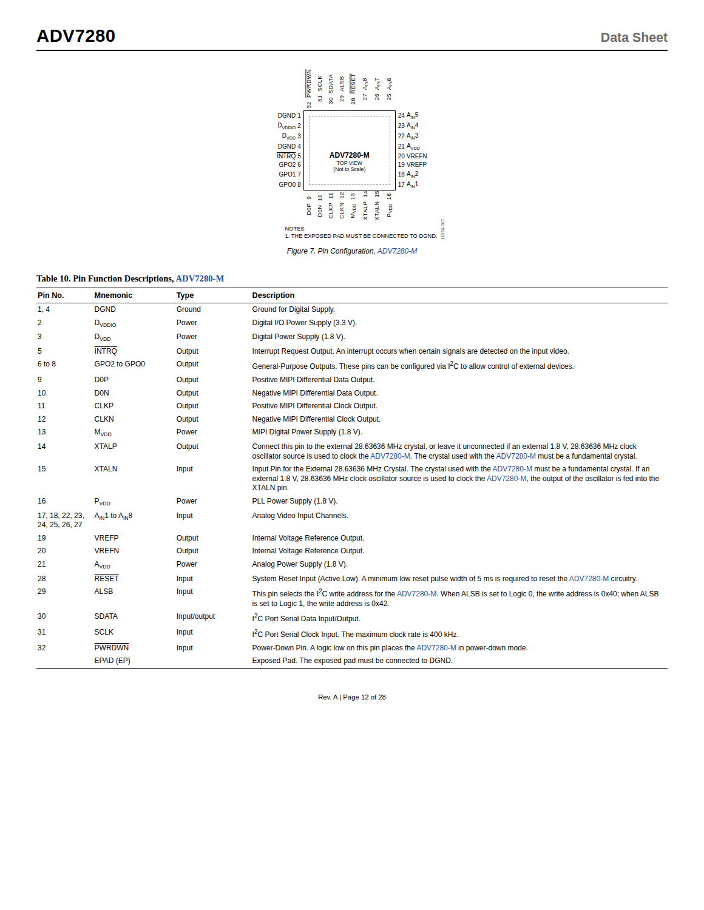ADV7280
Data Sheet
| | | 32 PWRDWN | 31 SCLK | 30 SDATA | 29 ALSB | 28 RESET | 27 A IN 8 | 26 A IN 7 | 25 A IN 6 | | |
| DGND | 1 | ADV7280-M TOP VIEW (Not to Scale) | 24 | A IN 5 |
| D VDDIO | 2 | 23 | A IN 4 |
| D VDD | 3 | 22 | A IN 3 |
| DGND | 4 | 21 | A VDD |
| INTRQ | 5 | 20 | VREFN |
| GPO2 | 6 | 19 | VREFP |
| GPO1 | 7 | 18 | A IN 2 |
| GPO0 | 8 | 17 | A IN 1 |
| | | D0P 9 | D0N 10 | CLKP 11 | CLKN 12 | M VDD 13 | XTALP 14 | XTALN 15 | P VDD 16 | | |
NOTES
1. THE EXPOSED PAD MUST BE CONNECTED TO DGND.
11634-007
Figure 7. Pin Configuration, ADV7280-M
Table 10. Pin Function Descriptions, ADV7280-M
| Pin No. | Mnemonic | Type | Description |
| --- | --- | --- | --- |
| 1, 4 | DGND | Ground | Ground for Digital Supply. |
| 2 | D VDDIO | Power | Digital I/O Power Supply (3.3 V). |
| 3 | D VDD | Power | Digital Power Supply (1.8 V). |
| 5 | INTRQ | Output | Interrupt Request Output. An interrupt occurs when certain signals are detected on the input video. |
| 6 to 8 | GPO2 to GPO0 | Output | General-Purpose Outputs. These pins can be configured via I 2 C to allow control of external devices. |
| 9 | D0P | Output | Positive MIPI Differential Data Output. |
| 10 | D0N | Output | Negative MIPI Differential Data Output. |
| 11 | CLKP | Output | Positive MIPI Differential Clock Output. |
| 12 | CLKN | Output | Negative MIPI Differential Clock Output. |
| 13 | M VDD | Power | MIPI Digital Power Supply (1.8 V). |
| 14 | XTALP | Output | Connect this pin to the external 28.63636 MHz crystal, or leave it unconnected if an external 1.8 V, 28.63636 MHz clock oscillator source is used to clock the ADV7280-M . The crystal used with the ADV7280-M must be a fundamental crystal. |
| 15 | XTALN | Input | Input Pin for the External 28.63636 MHz Crystal. The crystal used with the ADV7280-M must be a fundamental crystal. If an external 1.8 V, 28.63636 MHz clock oscillator source is used to clock the ADV7280-M , the output of the oscillator is fed into the XTALN pin. |
| 16 | P VDD | Power | PLL Power Supply (1.8 V). |
| 17, 18, 22, 23, 24, 25, 26, 27 | A IN 1 to A IN 8 | Input | Analog Video Input Channels. |
| 19 | VREFP | Output | Internal Voltage Reference Output. |
| 20 | VREFN | Output | Internal Voltage Reference Output. |
| 21 | A VDD | Power | Analog Power Supply (1.8 V). |
| 28 | RESET | Input | System Reset Input (Active Low). A minimum low reset pulse width of 5 ms is required to reset the ADV7280-M circuitry. |
| 29 | ALSB | Input | This pin selects the I 2 C write address for the ADV7280-M . When ALSB is set to Logic 0, the write address is 0x40; when ALSB is set to Logic 1, the write address is 0x42. |
| 30 | SDATA | Input/output | I 2 C Port Serial Data Input/Output. |
| 31 | SCLK | Input | I 2 C Port Serial Clock Input. The maximum clock rate is 400 kHz. |
| 32 | PWRDWN | Input | Power-Down Pin. A logic low on this pin places the ADV7280-M in power-down mode. |
| | EPAD (EP) | | Exposed Pad. The exposed pad must be connected to DGND. |
Rev. A | Page 12 of 28